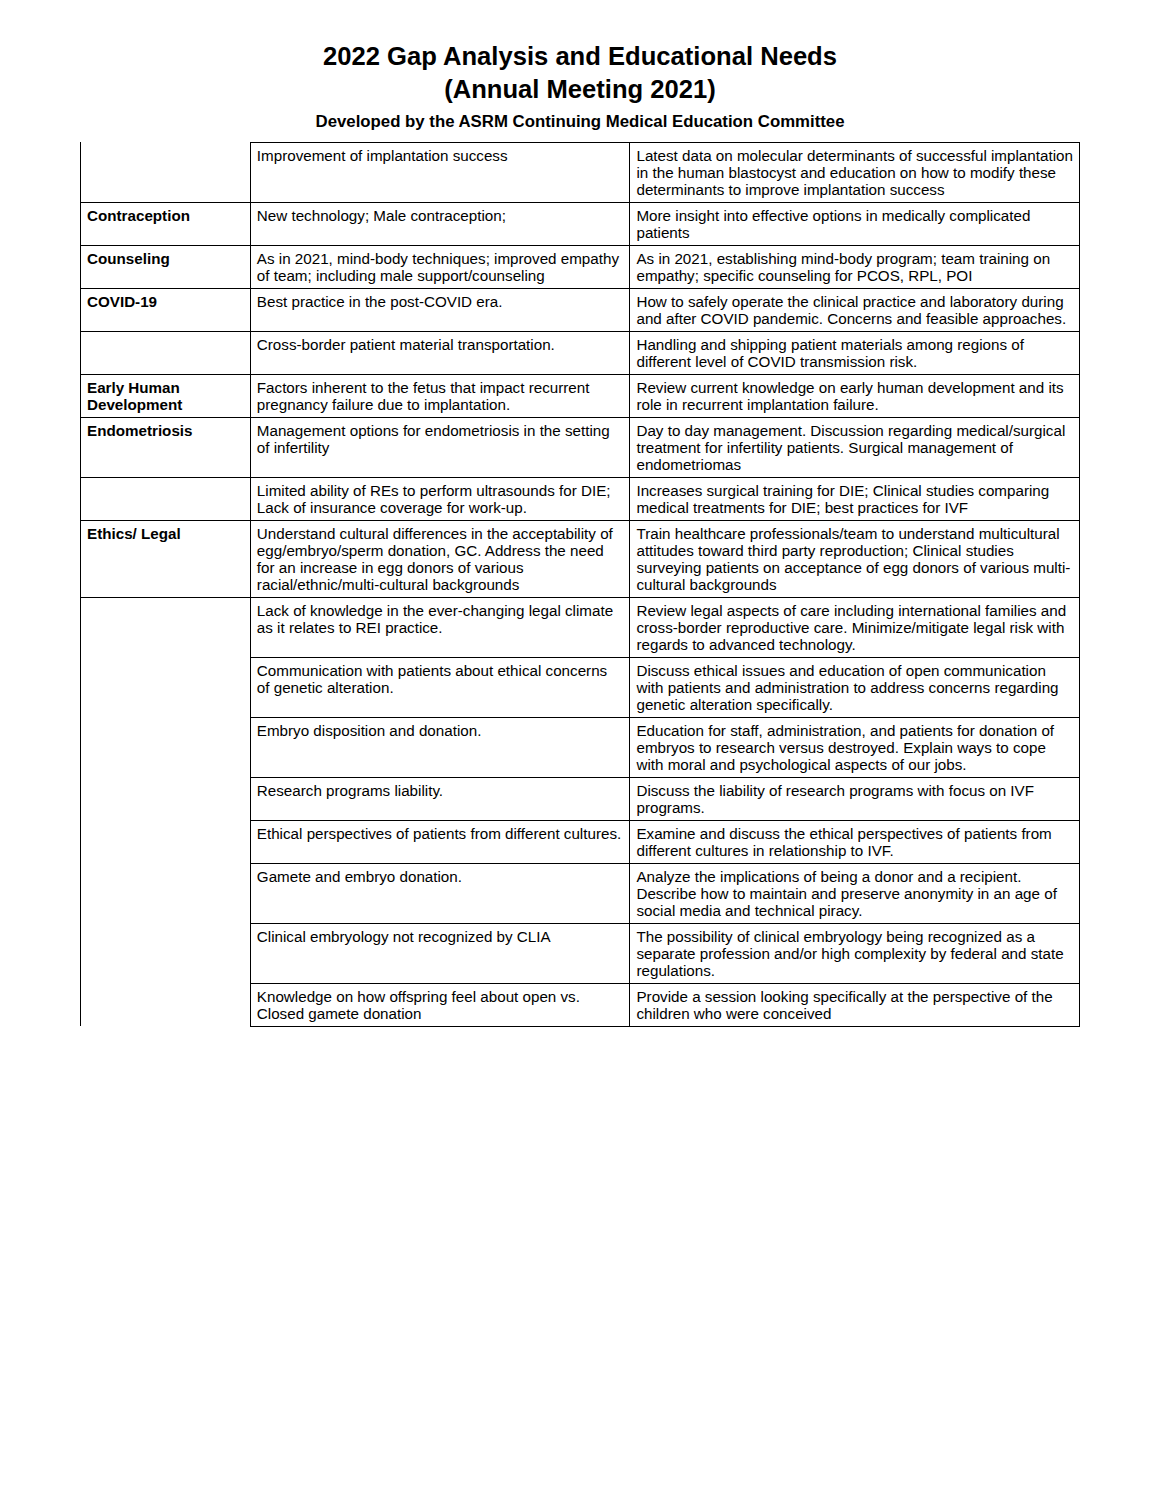2022 Gap Analysis and Educational Needs
(Annual Meeting 2021)
Developed by the ASRM Continuing Medical Education Committee
| | Improvement of implantation success | Latest data on molecular determinants of successful implantation in the human blastocyst and education on how to modify these determinants to improve implantation success |
| Contraception | New technology; Male contraception; | More insight into effective options in medically complicated patients |
| Counseling | As in 2021, mind-body techniques; improved empathy of team; including male support/counseling | As in 2021, establishing mind-body program; team training on empathy; specific counseling for PCOS, RPL, POI |
| COVID-19 | Best practice in the post-COVID era. | How to safely operate the clinical practice and laboratory during and after COVID pandemic. Concerns and feasible approaches. |
| | Cross-border patient material transportation. | Handling and shipping patient materials among regions of different level of COVID transmission risk. |
| Early Human Development | Factors inherent to the fetus that impact recurrent pregnancy failure due to implantation. | Review current knowledge on early human development and its role in recurrent implantation failure. |
| Endometriosis | Management options for endometriosis in the setting of infertility | Day to day management. Discussion regarding medical/surgical treatment for infertility patients. Surgical management of endometriomas |
| | Limited ability of REs to perform ultrasounds for DIE; Lack of insurance coverage for work-up. | Increases surgical training for DIE; Clinical studies comparing medical treatments for DIE; best practices for IVF |
| Ethics/ Legal | Understand cultural differences in the acceptability of egg/embryo/sperm donation, GC. Address the need for an increase in egg donors of various racial/ethnic/multi-cultural backgrounds | Train healthcare professionals/team to understand multicultural attitudes toward third party reproduction; Clinical studies surveying patients on acceptance of egg donors of various multi-cultural backgrounds |
| | Lack of knowledge in the ever-changing legal climate as it relates to REI practice. | Review legal aspects of care including international families and cross-border reproductive care. Minimize/mitigate legal risk with regards to advanced technology. |
| | Communication with patients about ethical concerns of genetic alteration. | Discuss ethical issues and education of open communication with patients and administration to address concerns regarding genetic alteration specifically. |
| | Embryo disposition and donation. | Education for staff, administration, and patients for donation of embryos to research versus destroyed. Explain ways to cope with moral and psychological aspects of our jobs. |
| | Research programs liability. | Discuss the liability of research programs with focus on IVF programs. |
| | Ethical perspectives of patients from different cultures. | Examine and discuss the ethical perspectives of patients from different cultures in relationship to IVF. |
| | Gamete and embryo donation. | Analyze the implications of being a donor and a recipient. Describe how to maintain and preserve anonymity in an age of social media and technical piracy. |
| | Clinical embryology not recognized by CLIA | The possibility of clinical embryology being recognized as a separate profession and/or high complexity by federal and state regulations. |
| | Knowledge on how offspring feel about open vs. Closed gamete donation | Provide a session looking specifically at the perspective of the children who were conceived |